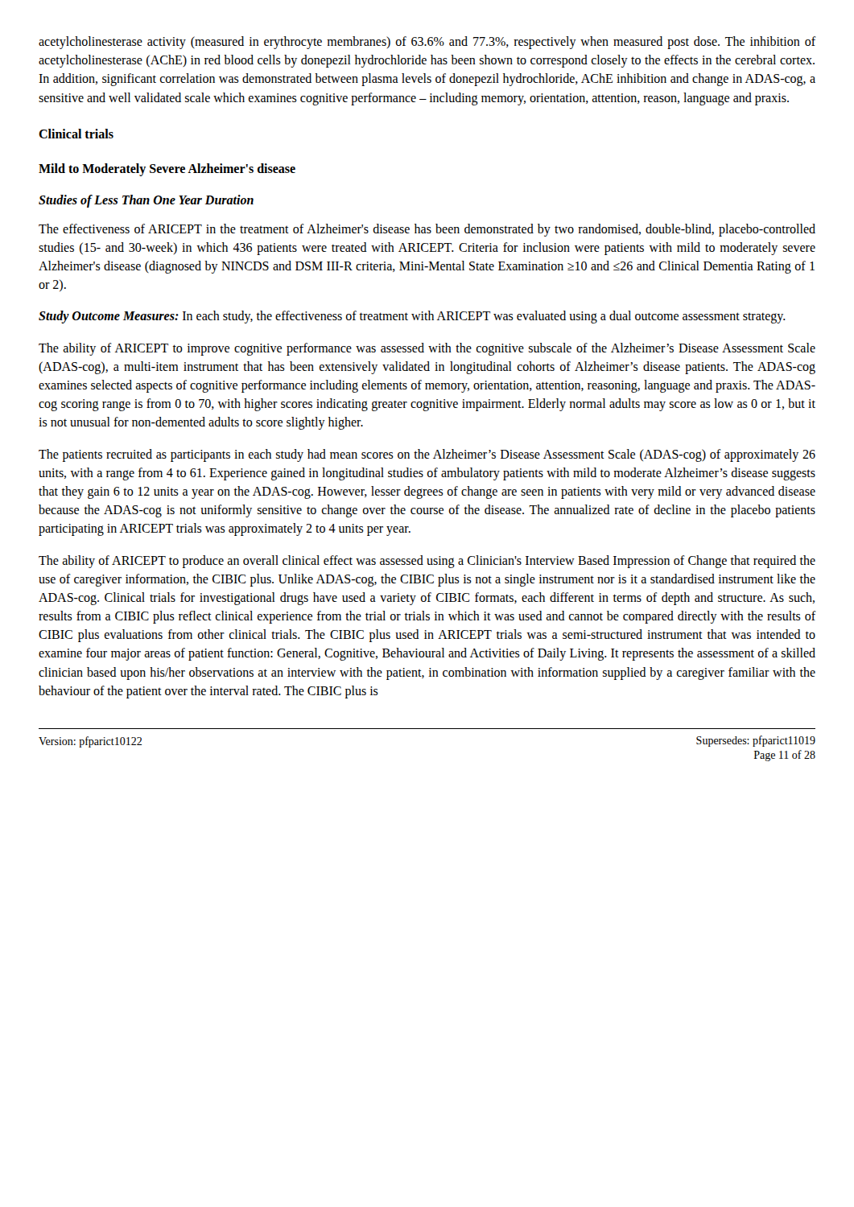acetylcholinesterase activity (measured in erythrocyte membranes) of 63.6% and 77.3%, respectively when measured post dose. The inhibition of acetylcholinesterase (AChE) in red blood cells by donepezil hydrochloride has been shown to correspond closely to the effects in the cerebral cortex. In addition, significant correlation was demonstrated between plasma levels of donepezil hydrochloride, AChE inhibition and change in ADAS-cog, a sensitive and well validated scale which examines cognitive performance – including memory, orientation, attention, reason, language and praxis.
Clinical trials
Mild to Moderately Severe Alzheimer's disease
Studies of Less Than One Year Duration
The effectiveness of ARICEPT in the treatment of Alzheimer's disease has been demonstrated by two randomised, double-blind, placebo-controlled studies (15- and 30-week) in which 436 patients were treated with ARICEPT. Criteria for inclusion were patients with mild to moderately severe Alzheimer's disease (diagnosed by NINCDS and DSM III-R criteria, Mini-Mental State Examination ≥10 and ≤26 and Clinical Dementia Rating of 1 or 2).
Study Outcome Measures: In each study, the effectiveness of treatment with ARICEPT was evaluated using a dual outcome assessment strategy.
The ability of ARICEPT to improve cognitive performance was assessed with the cognitive subscale of the Alzheimer’s Disease Assessment Scale (ADAS-cog), a multi-item instrument that has been extensively validated in longitudinal cohorts of Alzheimer’s disease patients. The ADAS-cog examines selected aspects of cognitive performance including elements of memory, orientation, attention, reasoning, language and praxis. The ADAS-cog scoring range is from 0 to 70, with higher scores indicating greater cognitive impairment. Elderly normal adults may score as low as 0 or 1, but it is not unusual for non-demented adults to score slightly higher.
The patients recruited as participants in each study had mean scores on the Alzheimer’s Disease Assessment Scale (ADAS-cog) of approximately 26 units, with a range from 4 to 61. Experience gained in longitudinal studies of ambulatory patients with mild to moderate Alzheimer’s disease suggests that they gain 6 to 12 units a year on the ADAS-cog. However, lesser degrees of change are seen in patients with very mild or very advanced disease because the ADAS-cog is not uniformly sensitive to change over the course of the disease. The annualized rate of decline in the placebo patients participating in ARICEPT trials was approximately 2 to 4 units per year.
The ability of ARICEPT to produce an overall clinical effect was assessed using a Clinician's Interview Based Impression of Change that required the use of caregiver information, the CIBIC plus. Unlike ADAS-cog, the CIBIC plus is not a single instrument nor is it a standardised instrument like the ADAS-cog. Clinical trials for investigational drugs have used a variety of CIBIC formats, each different in terms of depth and structure. As such, results from a CIBIC plus reflect clinical experience from the trial or trials in which it was used and cannot be compared directly with the results of CIBIC plus evaluations from other clinical trials. The CIBIC plus used in ARICEPT trials was a semi-structured instrument that was intended to examine four major areas of patient function: General, Cognitive, Behavioural and Activities of Daily Living. It represents the assessment of a skilled clinician based upon his/her observations at an interview with the patient, in combination with information supplied by a caregiver familiar with the behaviour of the patient over the interval rated. The CIBIC plus is
Version: pfparict10122
Supersedes: pfparict11019
Page 11 of 28